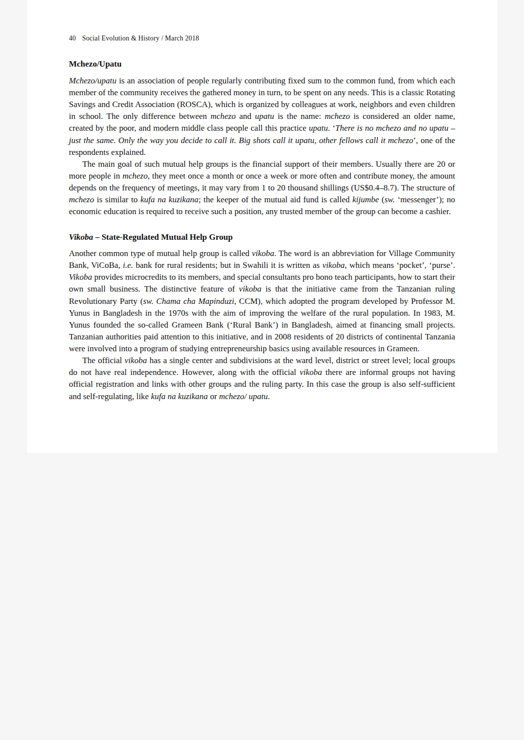40 Social Evolution & History / March 2018
Mchezo/Upatu
Mchezo/upatu is an association of people regularly contributing fixed sum to the common fund, from which each member of the community receives the gathered money in turn, to be spent on any needs. This is a classic Rotating Savings and Credit Association (ROSCA), which is organized by colleagues at work, neighbors and even children in school. The only difference between mchezo and upatu is the name: mchezo is considered an older name, created by the poor, and modern middle class people call this practice upatu. ‘There is no mchezo and no upatu – just the same. Only the way you decide to call it. Big shots call it upatu, other fellows call it mchezo’, one of the respondents explained.
The main goal of such mutual help groups is the financial support of their members. Usually there are 20 or more people in mchezo, they meet once a month or once a week or more often and contribute money, the amount depends on the frequency of meetings, it may vary from 1 to 20 thousand shillings (US$0.4–8.7). The structure of mchezo is similar to kufa na kuzikana; the keeper of the mutual aid fund is called kijumbe (sw. ‘messenger’); no economic education is required to receive such a position, any trusted member of the group can become a cashier.
Vikoba – State-Regulated Mutual Help Group
Another common type of mutual help group is called vikoba. The word is an abbreviation for Village Community Bank, ViCoBa, i.e. bank for rural residents; but in Swahili it is written as vikoba, which means ‘pocket’, ‘purse’. Vikoba provides microcredits to its members, and special consultants pro bono teach participants, how to start their own small business. The distinctive feature of vikoba is that the initiative came from the Tanzanian ruling Revolutionary Party (sw. Chama cha Mapinduzi, CCM), which adopted the program developed by Professor M. Yunus in Bangladesh in the 1970s with the aim of improving the welfare of the rural population. In 1983, M. Yunus founded the so-called Grameen Bank (‘Rural Bank’) in Bangladesh, aimed at financing small projects. Tanzanian authorities paid attention to this initiative, and in 2008 residents of 20 districts of continental Tanzania were involved into a program of studying entrepreneurship basics using available resources in Grameen.
The official vikoba has a single center and subdivisions at the ward level, district or street level; local groups do not have real independence. However, along with the official vikoba there are informal groups not having official registration and links with other groups and the ruling party. In this case the group is also self-sufficient and self-regulating, like kufa na kuzikana or mchezo/ upatu.